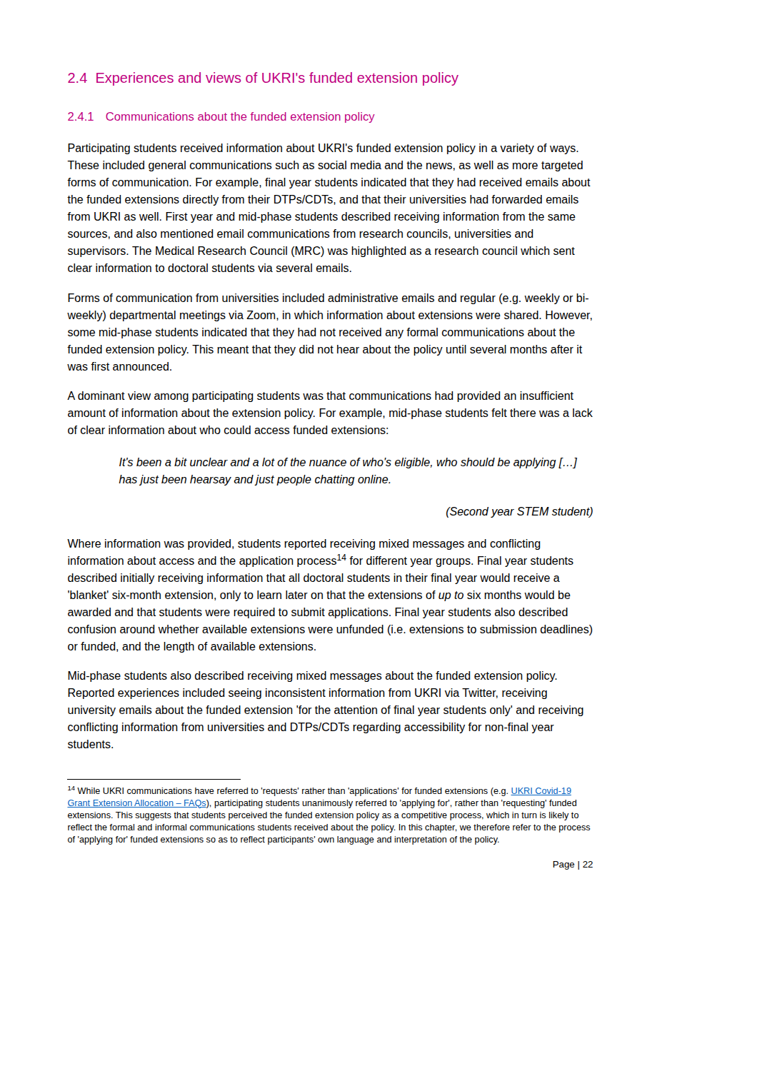2.4 Experiences and views of UKRI's funded extension policy
2.4.1 Communications about the funded extension policy
Participating students received information about UKRI's funded extension policy in a variety of ways. These included general communications such as social media and the news, as well as more targeted forms of communication. For example, final year students indicated that they had received emails about the funded extensions directly from their DTPs/CDTs, and that their universities had forwarded emails from UKRI as well. First year and mid-phase students described receiving information from the same sources, and also mentioned email communications from research councils, universities and supervisors. The Medical Research Council (MRC) was highlighted as a research council which sent clear information to doctoral students via several emails.
Forms of communication from universities included administrative emails and regular (e.g. weekly or bi-weekly) departmental meetings via Zoom, in which information about extensions were shared. However, some mid-phase students indicated that they had not received any formal communications about the funded extension policy. This meant that they did not hear about the policy until several months after it was first announced.
A dominant view among participating students was that communications had provided an insufficient amount of information about the extension policy. For example, mid-phase students felt there was a lack of clear information about who could access funded extensions:
It's been a bit unclear and a lot of the nuance of who's eligible, who should be applying […] has just been hearsay and just people chatting online.
(Second year STEM student)
Where information was provided, students reported receiving mixed messages and conflicting information about access and the application process14 for different year groups. Final year students described initially receiving information that all doctoral students in their final year would receive a 'blanket' six-month extension, only to learn later on that the extensions of up to six months would be awarded and that students were required to submit applications. Final year students also described confusion around whether available extensions were unfunded (i.e. extensions to submission deadlines) or funded, and the length of available extensions.
Mid-phase students also described receiving mixed messages about the funded extension policy. Reported experiences included seeing inconsistent information from UKRI via Twitter, receiving university emails about the funded extension 'for the attention of final year students only' and receiving conflicting information from universities and DTPs/CDTs regarding accessibility for non-final year students.
14 While UKRI communications have referred to 'requests' rather than 'applications' for funded extensions (e.g. UKRI Covid-19 Grant Extension Allocation – FAQs), participating students unanimously referred to 'applying for', rather than 'requesting' funded extensions. This suggests that students perceived the funded extension policy as a competitive process, which in turn is likely to reflect the formal and informal communications students received about the policy. In this chapter, we therefore refer to the process of 'applying for' funded extensions so as to reflect participants' own language and interpretation of the policy.
Page | 22